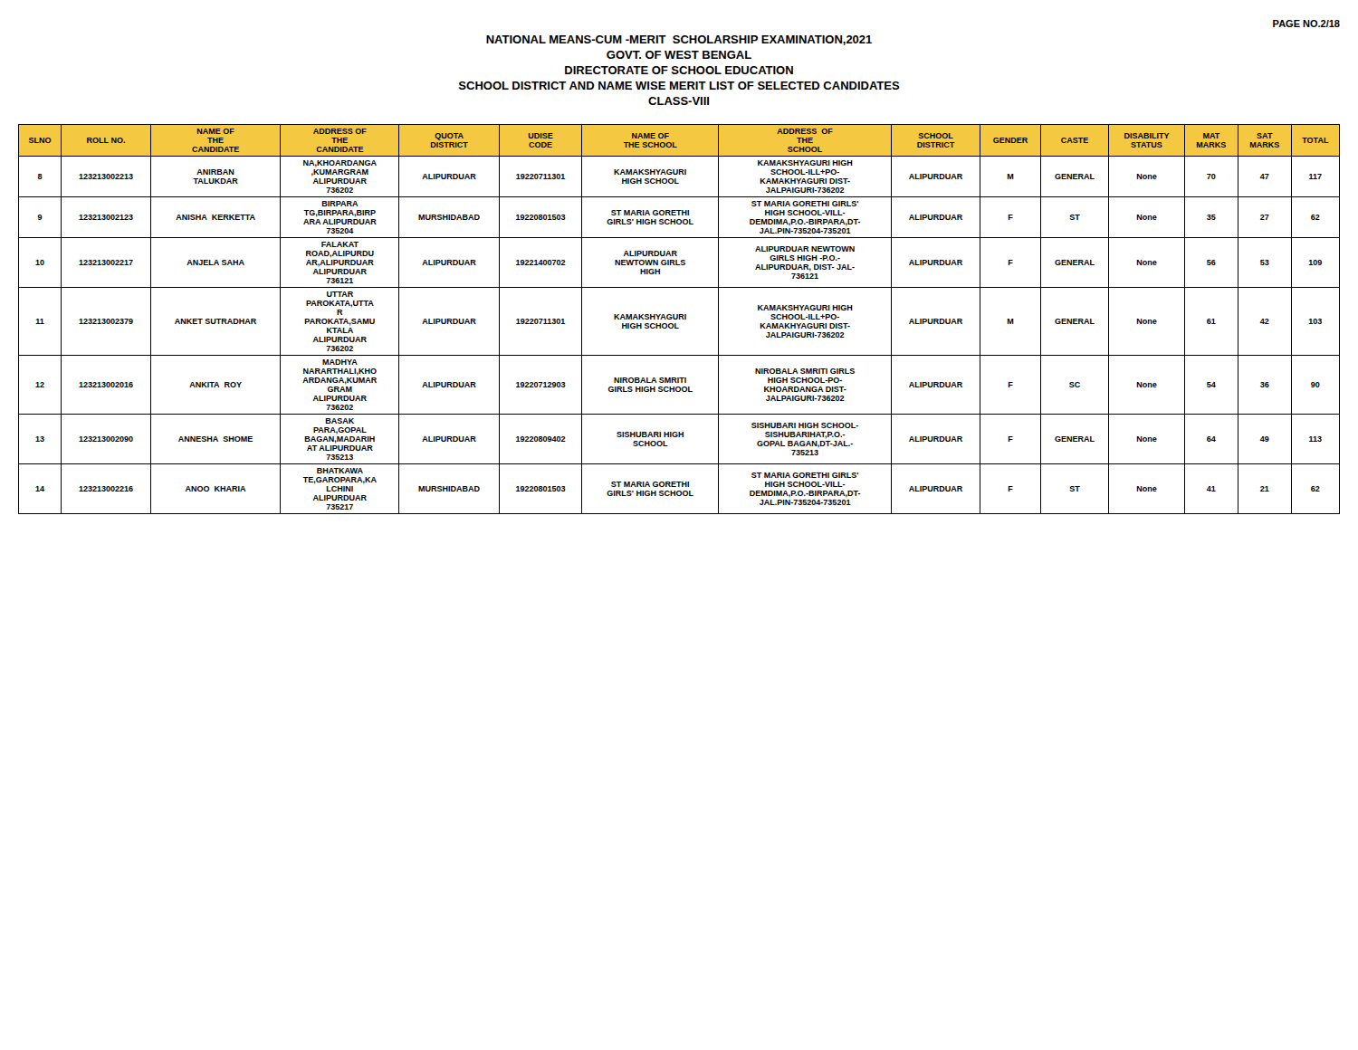PAGE NO.2/18
NATIONAL MEANS-CUM -MERIT SCHOLARSHIP EXAMINATION,2021
GOVT. OF WEST BENGAL
DIRECTORATE OF SCHOOL EDUCATION
SCHOOL DISTRICT AND NAME WISE MERIT LIST OF SELECTED CANDIDATES
CLASS-VIII
| SLNO | ROLL NO. | NAME OF THE CANDIDATE | ADDRESS OF THE CANDIDATE | QUOTA DISTRICT | UDISE CODE | NAME OF THE SCHOOL | ADDRESS OF THE SCHOOL | SCHOOL DISTRICT | GENDER | CASTE | DISABILITY STATUS | MAT MARKS | SAT MARKS | TOTAL |
| --- | --- | --- | --- | --- | --- | --- | --- | --- | --- | --- | --- | --- | --- | --- |
| 8 | 123213002213 | ANIRBAN TALUKDAR | NA,KHOARDANGA ,KUMARGRAM ALIPURDUAR 736202 | ALIPURDUAR | 19220711301 | KAMAKSHYAGURI HIGH SCHOOL | KAMAKSHYAGURI HIGH SCHOOL-ILL+PO- KAMAKHYAGURI DIST- JALPAIGURI-736202 | ALIPURDUAR | M | GENERAL | None | 70 | 47 | 117 |
| 9 | 123213002123 | ANISHA KERKETTA | BIRPARA TG,BIRPARA,BIRP ARA ALIPURDUAR 735204 | MURSHIDABAD | 19220801503 | ST MARIA GORETHI GIRLS' HIGH SCHOOL | ST MARIA GORETHI GIRLS' HIGH SCHOOL-VILL- DEMDIMA,P.O.-BIRPARA,DT- JAL.PIN-735204-735201 | ALIPURDUAR | F | ST | None | 35 | 27 | 62 |
| 10 | 123213002217 | ANJELA SAHA | FALAKAT ROAD,ALIPURDU AR,ALIPURDUAR ALIPURDUAR 736121 | ALIPURDUAR | 19221400702 | ALIPURDUAR NEWTOWN GIRLS HIGH | ALIPURDUAR NEWTOWN GIRLS HIGH -P.O.- ALIPURDUAR, DIST- JAL- 736121 | ALIPURDUAR | F | GENERAL | None | 56 | 53 | 109 |
| 11 | 123213002379 | ANKET SUTRADHAR | UTTAR PAROKATA,UTTA R PAROKATA,SAMU KTALA ALIPURDUAR 736202 | ALIPURDUAR | 19220711301 | KAMAKSHYAGURI HIGH SCHOOL | KAMAKSHYAGURI HIGH SCHOOL-ILL+PO- KAMAKHYAGURI DIST- JALPAIGURI-736202 | ALIPURDUAR | M | GENERAL | None | 61 | 42 | 103 |
| 12 | 123213002016 | ANKITA ROY | MADHYA NARARTHALI,KHO ARDANGA,KUMAR GRAM ALIPURDUAR 736202 | ALIPURDUAR | 19220712903 | NIROBALA SMRITI GIRLS HIGH SCHOOL | NIROBALA SMRITI GIRLS HIGH SCHOOL-PO- KHOARDANGA DIST- JALPAIGURI-736202 | ALIPURDUAR | F | SC | None | 54 | 36 | 90 |
| 13 | 123213002090 | ANNESHA SHOME | BASAK PARA,GOPAL BAGAN,MADARIH AT ALIPURDUAR 735213 | ALIPURDUAR | 19220809402 | SISHUBARI HIGH SCHOOL | SISHUBARI HIGH SCHOOL- SISHUBARIHAT,P.O.- GOPAL BAGAN,DT-JAL.- 735213 | ALIPURDUAR | F | GENERAL | None | 64 | 49 | 113 |
| 14 | 123213002216 | ANOO KHARIA | BHATKAWA TE,GAROPARA,KA LCHINI ALIPURDUAR 735217 | MURSHIDABAD | 19220801503 | ST MARIA GORETHI GIRLS' HIGH SCHOOL | ST MARIA GORETHI GIRLS' HIGH SCHOOL-VILL- DEMDIMA,P.O.-BIRPARA,DT- JAL.PIN-735204-735201 | ALIPURDUAR | F | ST | None | 41 | 21 | 62 |